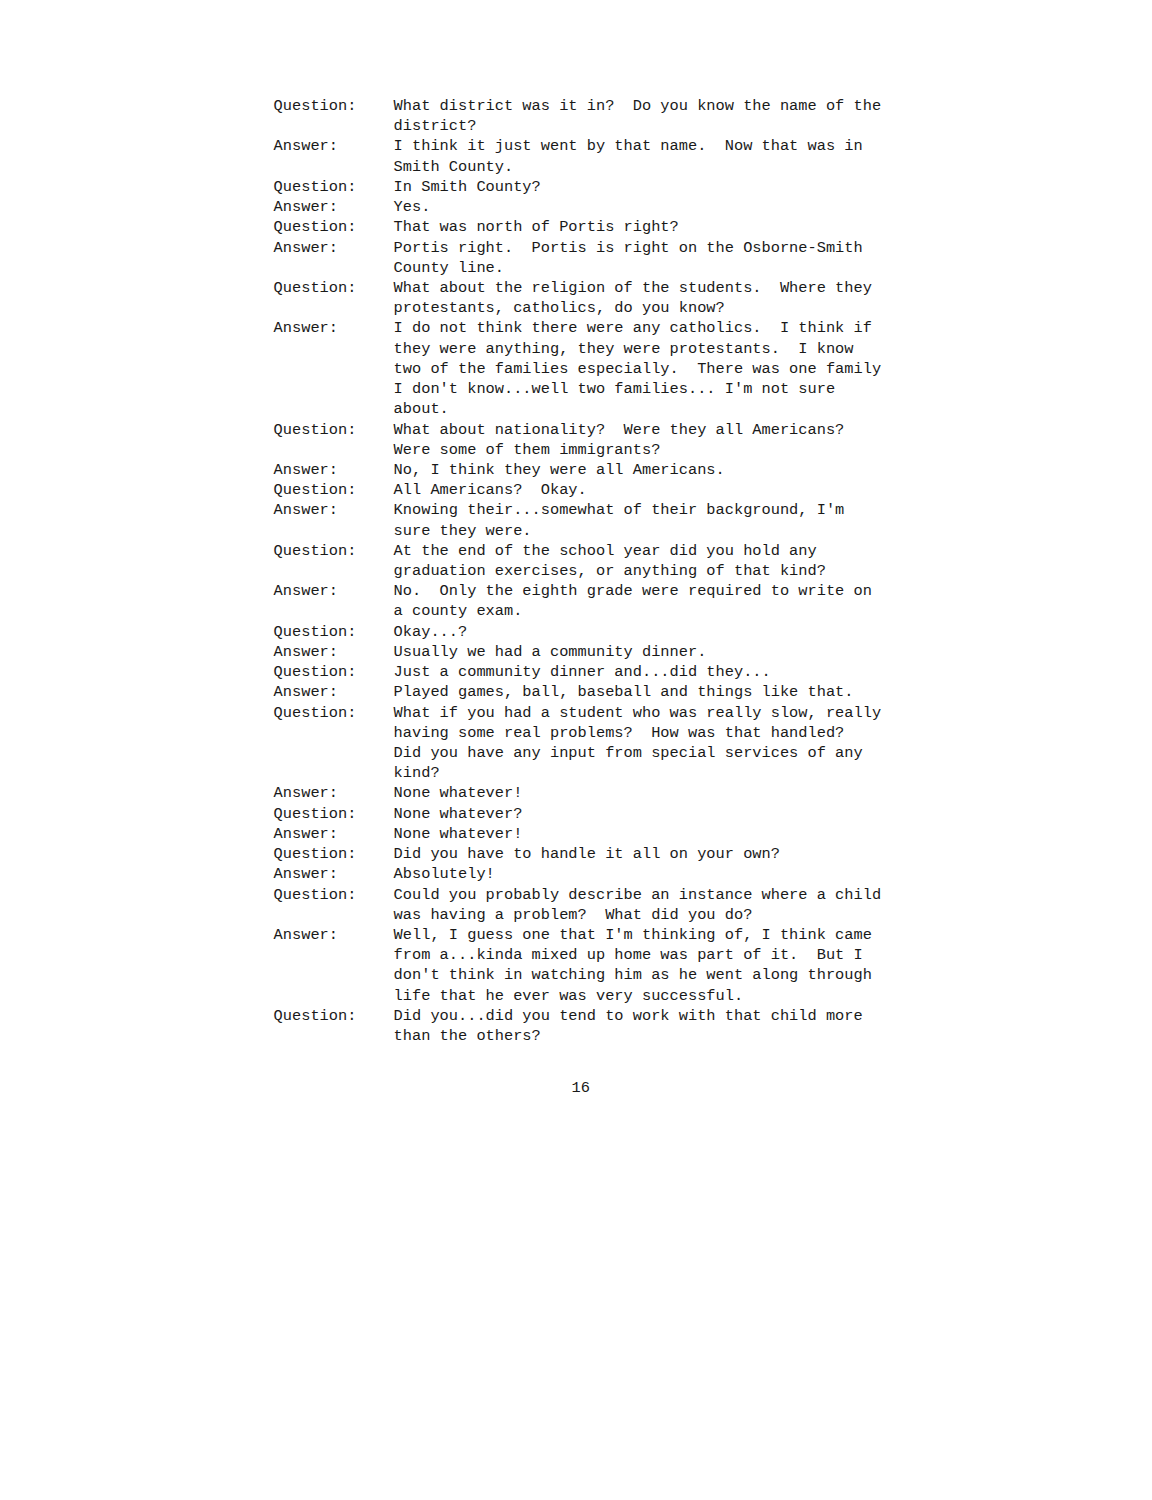| Question: | What district was it in? Do you know the name of the district? |
| Answer: | I think it just went by that name. Now that was in Smith County. |
| Question: | In Smith County? |
| Answer: | Yes. |
| Question: | That was north of Portis right? |
| Answer: | Portis right. Portis is right on the Osborne-Smith County line. |
| Question: | What about the religion of the students. Where they protestants, catholics, do you know? |
| Answer: | I do not think there were any catholics. I think if they were anything, they were protestants. I know two of the families especially. There was one family I don't know...well two families... I'm not sure about. |
| Question: | What about nationality? Were they all Americans? Were some of them immigrants? |
| Answer: | No, I think they were all Americans. |
| Question: | All Americans? Okay. |
| Answer: | Knowing their...somewhat of their background, I'm sure they were. |
| Question: | At the end of the school year did you hold any graduation exercises, or anything of that kind? |
| Answer: | No. Only the eighth grade were required to write on a county exam. |
| Question: | Okay...? |
| Answer: | Usually we had a community dinner. |
| Question: | Just a community dinner and...did they... |
| Answer: | Played games, ball, baseball and things like that. |
| Question: | What if you had a student who was really slow, really having some real problems? How was that handled? Did you have any input from special services of any kind? |
| Answer: | None whatever! |
| Question: | None whatever? |
| Answer: | None whatever! |
| Question: | Did you have to handle it all on your own? |
| Answer: | Absolutely! |
| Question: | Could you probably describe an instance where a child was having a problem? What did you do? |
| Answer: | Well, I guess one that I'm thinking of, I think came from a...kinda mixed up home was part of it. But I don't think in watching him as he went along through life that he ever was very successful. |
| Question: | Did you...did you tend to work with that child more than the others? |
16